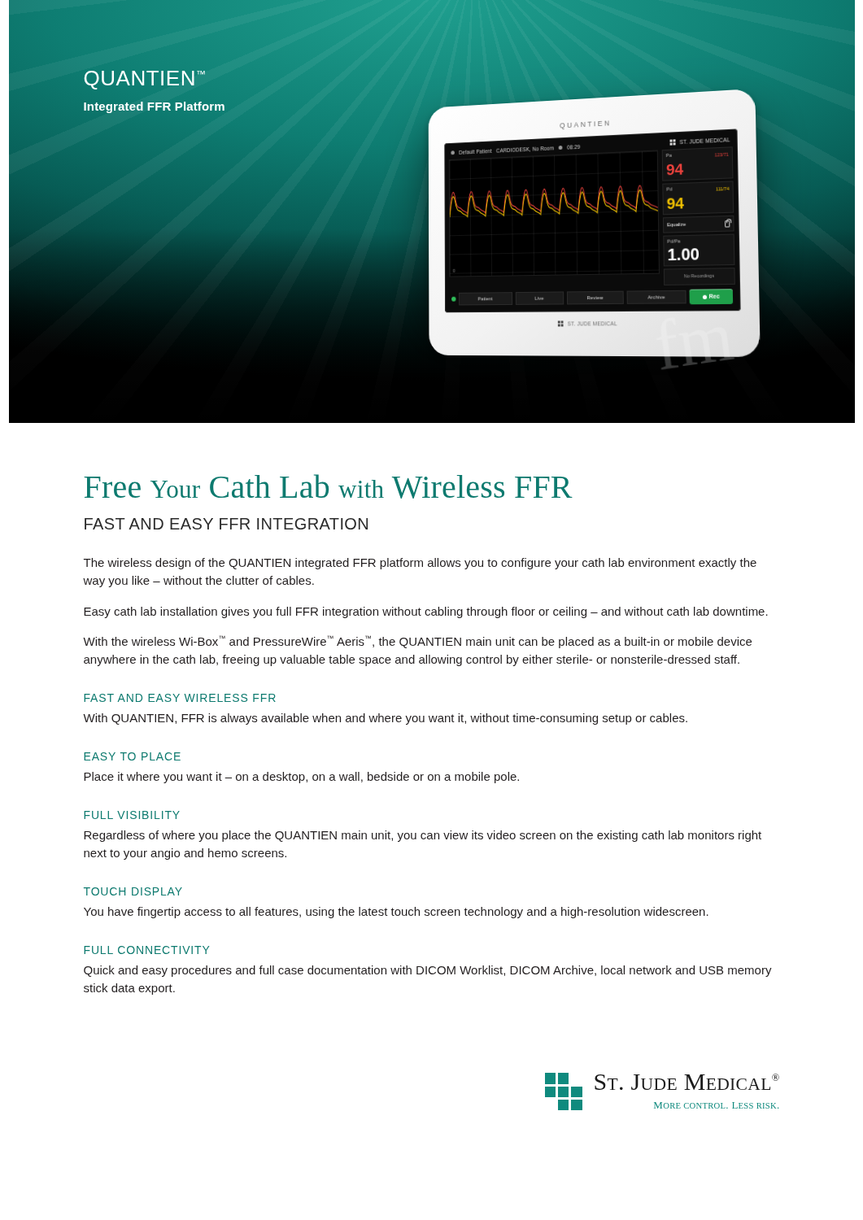QUANTIEN™
Integrated FFR Platform
fm
QUANTIEN
Default Patient CARDIODESK, No Room 08:29
ST. JUDE MEDICAL
0
Pa
123/71
94
Pd
111/74
94
Equalize
Pd/Pa
1.00
No Recordings
Patient Live Review Archive Rec
ST. JUDE MEDICAL
Free Your Cath Lab with Wireless FFR
FAST AND EASY FFR INTEGRATION
The wireless design of the QUANTIEN integrated FFR platform allows you to configure your cath lab environment exactly the way you like – without the clutter of cables.
Easy cath lab installation gives you full FFR integration without cabling through floor or ceiling – and without cath lab downtime.
With the wireless Wi-Box™ and PressureWire™ Aeris™, the QUANTIEN main unit can be placed as a built-in or mobile device anywhere in the cath lab, freeing up valuable table space and allowing control by either sterile- or nonsterile-dressed staff.
Fast and Easy Wireless FFR
With QUANTIEN, FFR is always available when and where you want it, without time-consuming setup or cables.
Easy to Place
Place it where you want it – on a desktop, on a wall, bedside or on a mobile pole.
Full Visibility
Regardless of where you place the QUANTIEN main unit, you can view its video screen on the existing cath lab monitors right next to your angio and hemo screens.
Touch Display
You have fingertip access to all features, using the latest touch screen technology and a high-resolution widescreen.
Full Connectivity
Quick and easy procedures and full case documentation with DICOM Worklist, DICOM Archive, local network and USB memory stick data export.
ST. JUDE MEDICAL®
MORE CONTROL. LESS RISK.